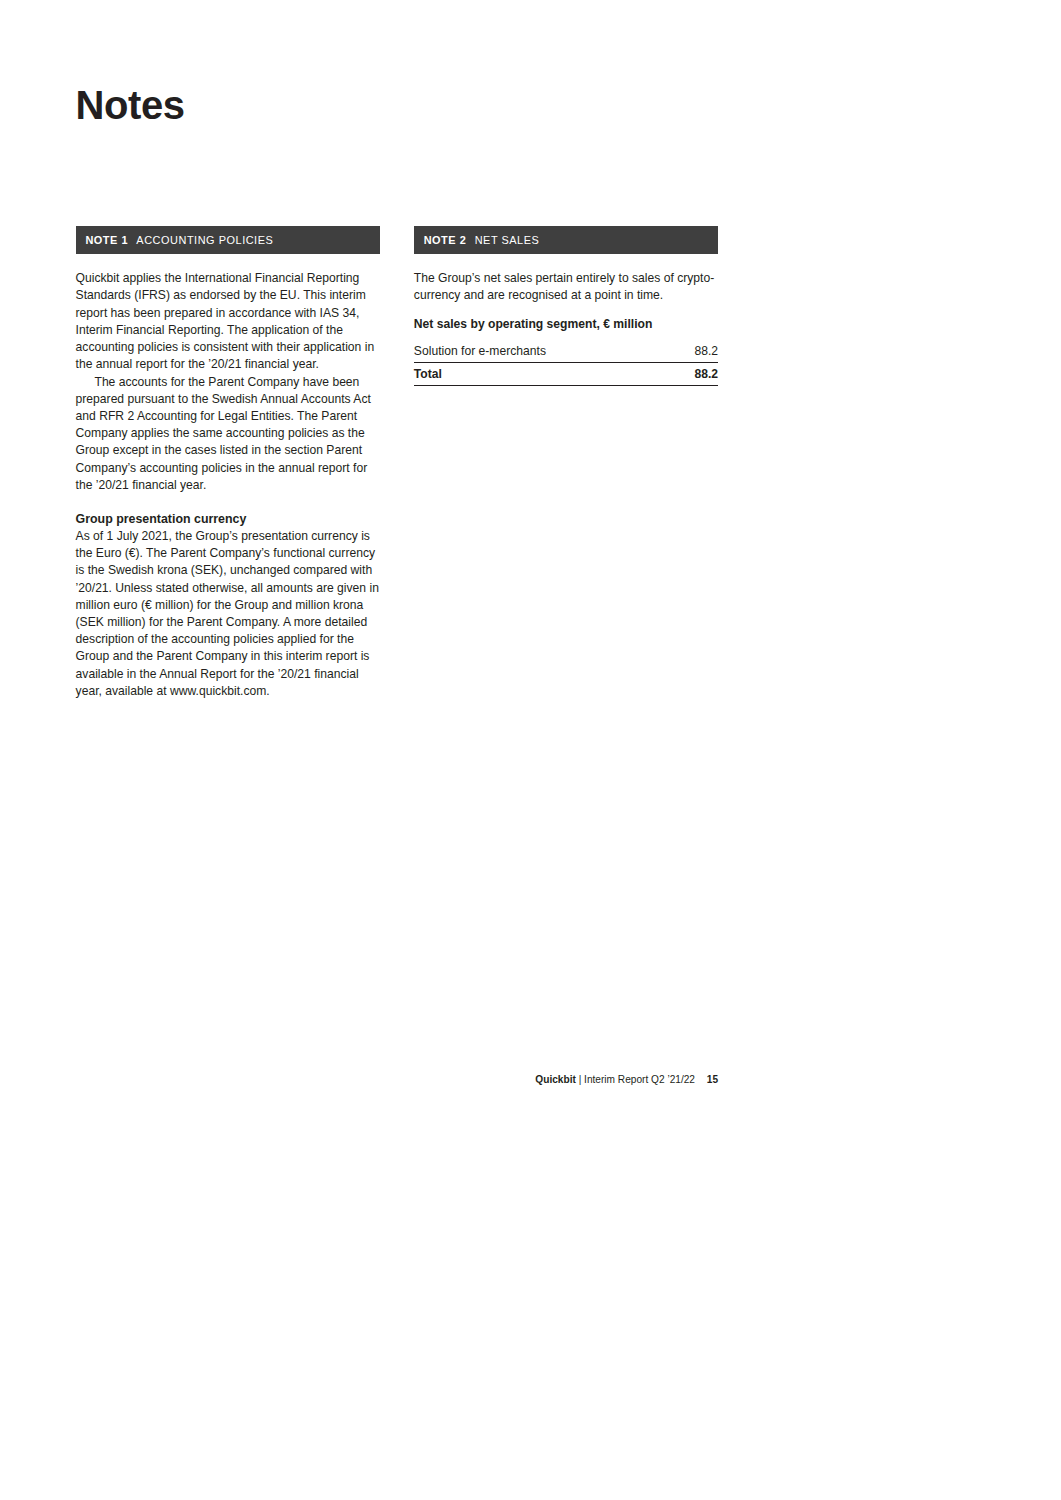Notes
NOTE 1 ACCOUNTING POLICIES
Quickbit applies the International Financial Reporting Standards (IFRS) as endorsed by the EU. This interim report has been prepared in accordance with IAS 34, Interim Financial Reporting. The application of the accounting policies is consistent with their application in the annual report for the ’20/21 financial year.
The accounts for the Parent Company have been prepared pursuant to the Swedish Annual Accounts Act and RFR 2 Accounting for Legal Entities. The Parent Company applies the same accounting policies as the Group except in the cases listed in the section Parent Company’s accounting policies in the annual report for the ’20/21 financial year.
Group presentation currency
As of 1 July 2021, the Group’s presentation currency is the Euro (€). The Parent Company’s functional currency is the Swedish krona (SEK), unchanged compared with ’20/21. Unless stated otherwise, all amounts are given in million euro (€ million) for the Group and million krona (SEK million) for the Parent Company. A more detailed description of the accounting policies applied for the Group and the Parent Company in this interim report is available in the Annual Report for the ’20/21 financial year, available at www.quickbit.com.
NOTE 2 NET SALES
The Group’s net sales pertain entirely to sales of crypto­currency and are recognised at a point in time.
Net sales by operating segment, € million
| Solution for e-merchants | 88.2 |
| Total | 88.2 |
Quickbit | Interim Report Q2 ’21/22 15